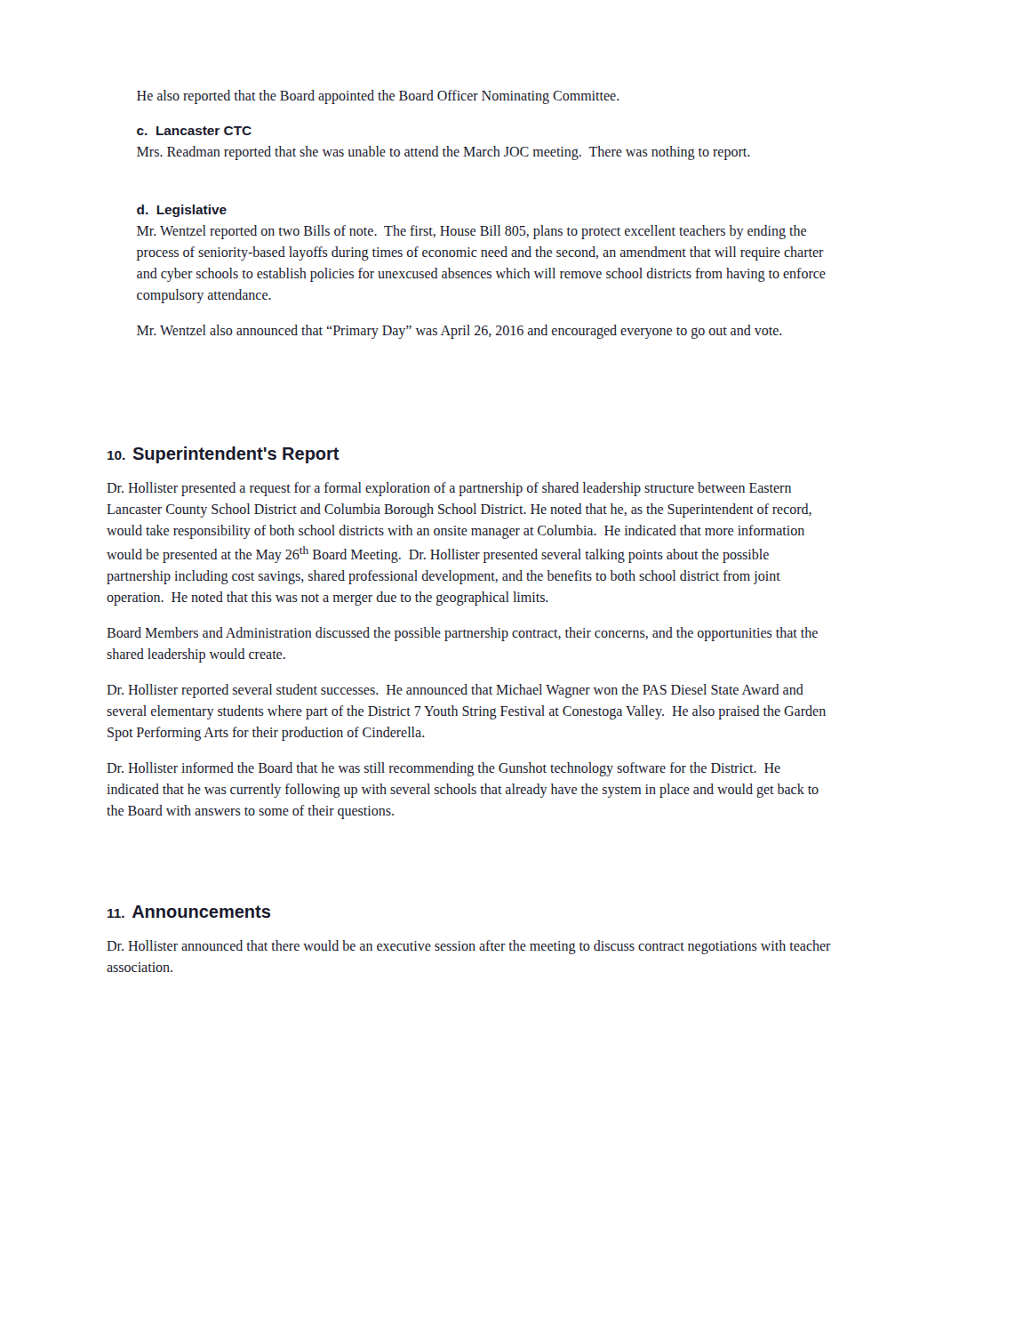He also reported that the Board appointed the Board Officer Nominating Committee.
c. Lancaster CTC
Mrs. Readman reported that she was unable to attend the March JOC meeting. There was nothing to report.
d. Legislative
Mr. Wentzel reported on two Bills of note. The first, House Bill 805, plans to protect excellent teachers by ending the process of seniority-based layoffs during times of economic need and the second, an amendment that will require charter and cyber schools to establish policies for unexcused absences which will remove school districts from having to enforce compulsory attendance.
Mr. Wentzel also announced that “Primary Day” was April 26, 2016 and encouraged everyone to go out and vote.
10. Superintendent's Report
Dr. Hollister presented a request for a formal exploration of a partnership of shared leadership structure between Eastern Lancaster County School District and Columbia Borough School District. He noted that he, as the Superintendent of record, would take responsibility of both school districts with an onsite manager at Columbia. He indicated that more information would be presented at the May 26th Board Meeting. Dr. Hollister presented several talking points about the possible partnership including cost savings, shared professional development, and the benefits to both school district from joint operation. He noted that this was not a merger due to the geographical limits.
Board Members and Administration discussed the possible partnership contract, their concerns, and the opportunities that the shared leadership would create.
Dr. Hollister reported several student successes. He announced that Michael Wagner won the PAS Diesel State Award and several elementary students where part of the District 7 Youth String Festival at Conestoga Valley. He also praised the Garden Spot Performing Arts for their production of Cinderella.
Dr. Hollister informed the Board that he was still recommending the Gunshot technology software for the District. He indicated that he was currently following up with several schools that already have the system in place and would get back to the Board with answers to some of their questions.
11. Announcements
Dr. Hollister announced that there would be an executive session after the meeting to discuss contract negotiations with teacher association.